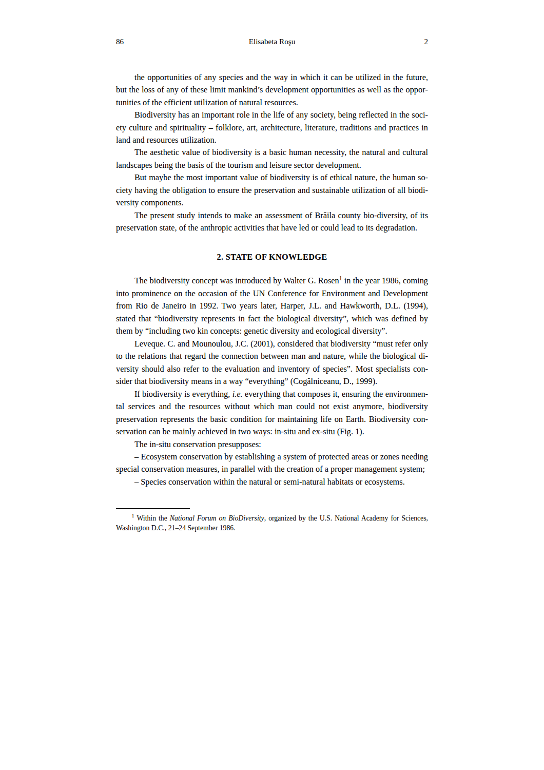86 Elisabeta Roşu 2
the opportunities of any species and the way in which it can be utilized in the future, but the loss of any of these limit mankind’s development opportunities as well as the opportunities of the efficient utilization of natural resources.
Biodiversity has an important role in the life of any society, being reflected in the society culture and spirituality – folklore, art, architecture, literature, traditions and practices in land and resources utilization.
The aesthetic value of biodiversity is a basic human necessity, the natural and cultural landscapes being the basis of the tourism and leisure sector development.
But maybe the most important value of biodiversity is of ethical nature, the human society having the obligation to ensure the preservation and sustainable utilization of all biodiversity components.
The present study intends to make an assessment of Brăila county bio-diversity, of its preservation state, of the anthropic activities that have led or could lead to its degradation.
2. STATE OF KNOWLEDGE
The biodiversity concept was introduced by Walter G. Rosen1 in the year 1986, coming into prominence on the occasion of the UN Conference for Environment and Development from Rio de Janeiro in 1992. Two years later, Harper, J.L. and Hawkworth, D.L. (1994), stated that “biodiversity represents in fact the biological diversity”, which was defined by them by “including two kin concepts: genetic diversity and ecological diversity”.
Leveque. C. and Mounoulou, J.C. (2001), considered that biodiversity “must refer only to the relations that regard the connection between man and nature, while the biological diversity should also refer to the evaluation and inventory of species”. Most specialists consider that biodiversity means in a way “everything” (Cogălniceanu, D., 1999).
If biodiversity is everything, i.e. everything that composes it, ensuring the environmental services and the resources without which man could not exist anymore, biodiversity preservation represents the basic condition for maintaining life on Earth. Biodiversity conservation can be mainly achieved in two ways: in-situ and ex-situ (Fig. 1).
The in-situ conservation presupposes:
– Ecosystem conservation by establishing a system of protected areas or zones needing special conservation measures, in parallel with the creation of a proper management system;
– Species conservation within the natural or semi-natural habitats or ecosystems.
1 Within the National Forum on BioDiversity, organized by the U.S. National Academy for Sciences, Washington D.C., 21–24 September 1986.